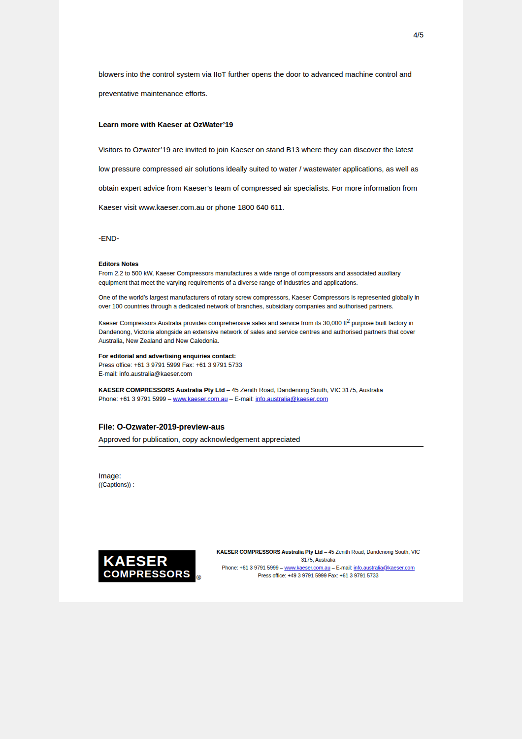4/5
blowers into the control system via IIoT further opens the door to advanced machine control and preventative maintenance efforts.
Learn more with Kaeser at OzWater’19
Visitors to Ozwater’19 are invited to join Kaeser on stand B13 where they can discover the latest low pressure compressed air solutions ideally suited to water / wastewater applications, as well as obtain expert advice from Kaeser’s team of compressed air specialists. For more information from Kaeser visit www.kaeser.com.au or phone 1800 640 611.
-END-
Editors Notes
From 2.2 to 500 kW, Kaeser Compressors manufactures a wide range of compressors and associated auxiliary equipment that meet the varying requirements of a diverse range of industries and applications.
One of the world’s largest manufacturers of rotary screw compressors, Kaeser Compressors is represented globally in over 100 countries through a dedicated network of branches, subsidiary companies and authorised partners.
Kaeser Compressors Australia provides comprehensive sales and service from its 30,000 ft2 purpose built factory in Dandenong, Victoria alongside an extensive network of sales and service centres and authorised partners that cover Australia, New Zealand and New Caledonia.
For editorial and advertising enquiries contact:
Press office: +61 3 9791 5999 Fax: +61 3 9791 5733
E-mail: info.australia@kaeser.com
KAESER COMPRESSORS Australia Pty Ltd – 45 Zenith Road, Dandenong South, VIC 3175, Australia
Phone: +61 3 9791 5999 – www.kaeser.com.au – E-mail: info.australia@kaeser.com
File: O-Ozwater-2019-preview-aus
Approved for publication, copy acknowledgement appreciated
Image:
((Captions)) :
KAESER COMPRESSORS ®
KAESER COMPRESSORS Australia Pty Ltd – 45 Zenith Road, Dandenong South, VIC 3175, Australia
Phone: +61 3 9791 5999 – www.kaeser.com.au – E-mail: info.australia@kaeser.com
Press office: +49 3 9791 5999 Fax: +61 3 9791 5733